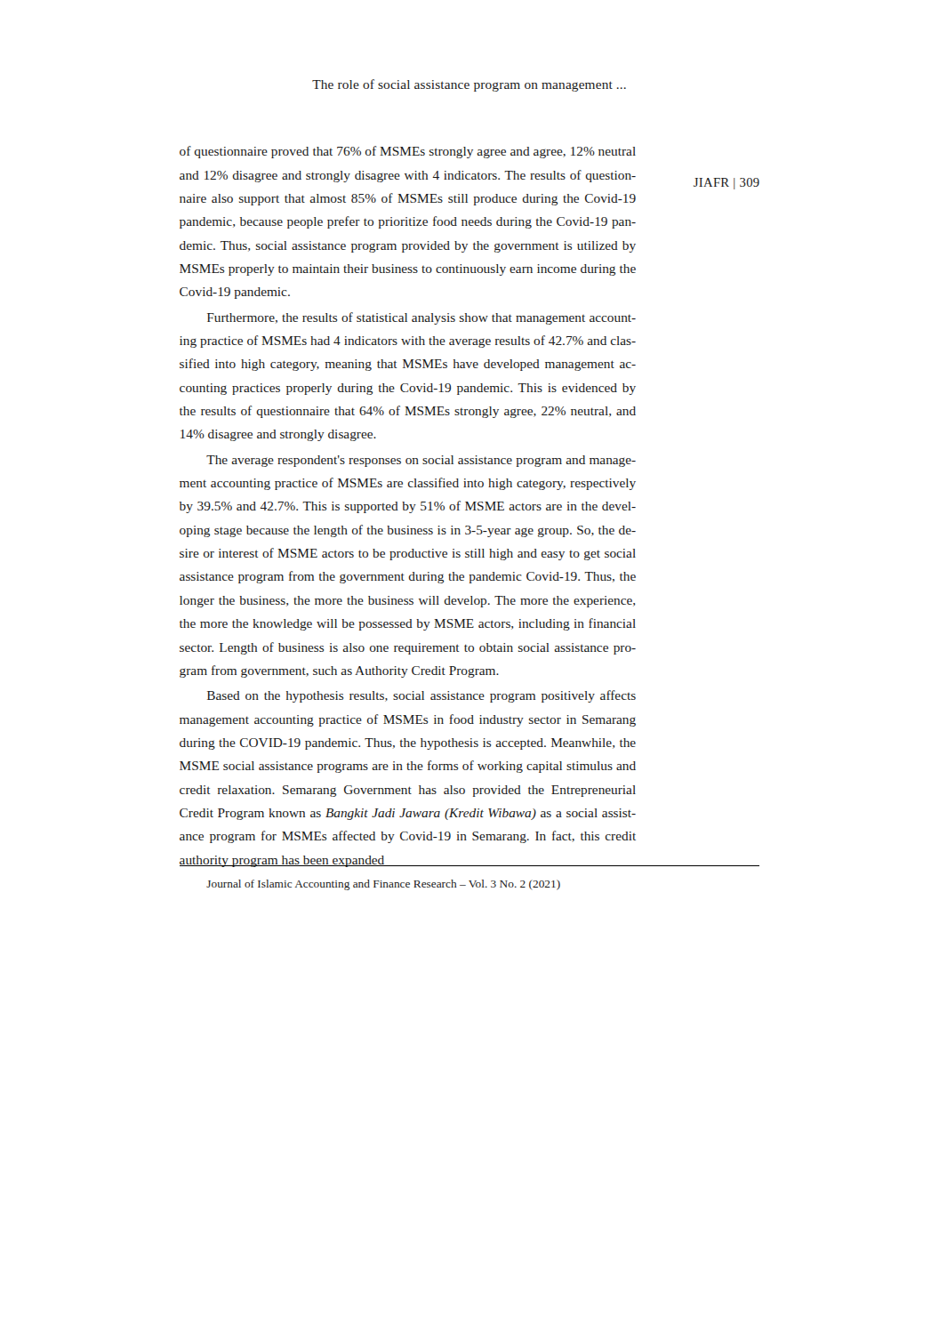The role of social assistance program on management ...
JIAFR | 309
of questionnaire proved that 76% of MSMEs strongly agree and agree, 12% neutral and 12% disagree and strongly disagree with 4 indicators. The results of questionnaire also support that almost 85% of MSMEs still produce during the Covid-19 pandemic, because people prefer to prioritize food needs during the Covid-19 pandemic. Thus, social assistance program provided by the government is utilized by MSMEs properly to maintain their business to continuously earn income during the Covid-19 pandemic.
Furthermore, the results of statistical analysis show that management accounting practice of MSMEs had 4 indicators with the average results of 42.7% and classified into high category, meaning that MSMEs have developed management accounting practices properly during the Covid-19 pandemic. This is evidenced by the results of questionnaire that 64% of MSMEs strongly agree, 22% neutral, and 14% disagree and strongly disagree.
The average respondent's responses on social assistance program and management accounting practice of MSMEs are classified into high category, respectively by 39.5% and 42.7%. This is supported by 51% of MSME actors are in the developing stage because the length of the business is in 3-5-year age group. So, the desire or interest of MSME actors to be productive is still high and easy to get social assistance program from the government during the pandemic Covid-19. Thus, the longer the business, the more the business will develop. The more the experience, the more the knowledge will be possessed by MSME actors, including in financial sector. Length of business is also one requirement to obtain social assistance program from government, such as Authority Credit Program.
Based on the hypothesis results, social assistance program positively affects management accounting practice of MSMEs in food industry sector in Semarang during the COVID-19 pandemic. Thus, the hypothesis is accepted. Meanwhile, the MSME social assistance programs are in the forms of working capital stimulus and credit relaxation. Semarang Government has also provided the Entrepreneurial Credit Program known as Bangkit Jadi Jawara (Kredit Wibawa) as a social assistance program for MSMEs affected by Covid-19 in Semarang. In fact, this credit authority program has been expanded
Journal of Islamic Accounting and Finance Research – Vol. 3 No. 2 (2021)